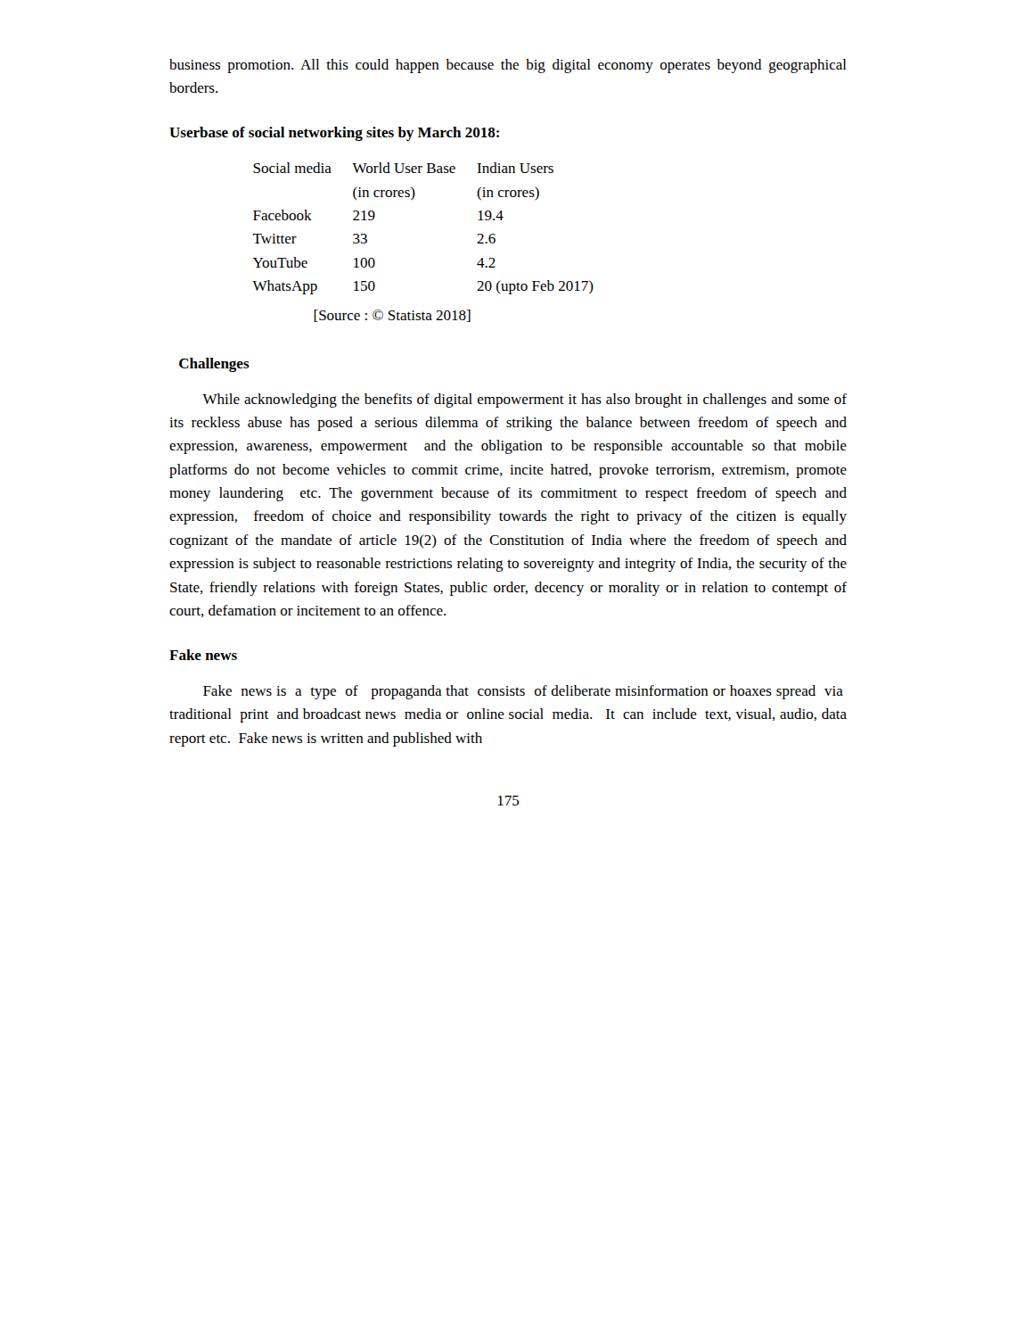business promotion. All this could happen because the big digital economy operates beyond geographical borders.
Userbase of social networking sites by March 2018:
| Social media | World User Base | Indian Users |
| | (in crores) | (in crores) |
| Facebook | 219 | 19.4 |
| Twitter | 33 | 2.6 |
| YouTube | 100 | 4.2 |
| WhatsApp | 150 | 20 (upto Feb 2017) |
[Source : © Statista 2018]
Challenges
While acknowledging the benefits of digital empowerment it has also brought in challenges and some of its reckless abuse has posed a serious dilemma of striking the balance between freedom of speech and expression, awareness, empowerment and the obligation to be responsible accountable so that mobile platforms do not become vehicles to commit crime, incite hatred, provoke terrorism, extremism, promote money laundering etc. The government because of its commitment to respect freedom of speech and expression, freedom of choice and responsibility towards the right to privacy of the citizen is equally cognizant of the mandate of article 19(2) of the Constitution of India where the freedom of speech and expression is subject to reasonable restrictions relating to sovereignty and integrity of India, the security of the State, friendly relations with foreign States, public order, decency or morality or in relation to contempt of court, defamation or incitement to an offence.
Fake news
Fake news is a type of propaganda that consists of deliberate misinformation or hoaxes spread via traditional print and broadcast news media or online social media. It can include text, visual, audio, data report etc. Fake news is written and published with
175